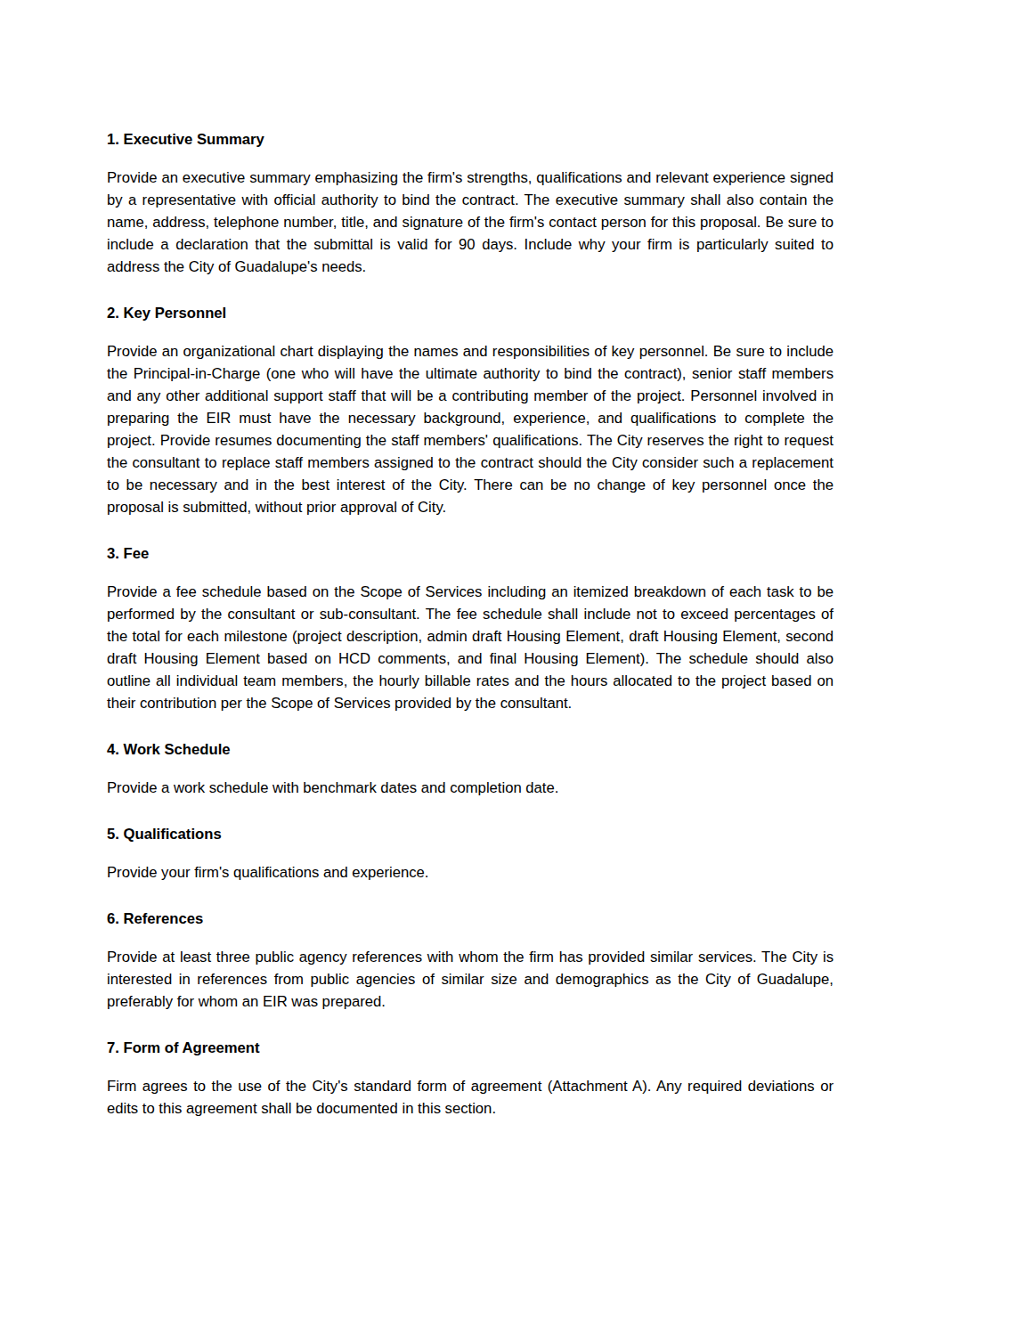1. Executive Summary
Provide an executive summary emphasizing the firm's strengths, qualifications and relevant experience signed by a representative with official authority to bind the contract. The executive summary shall also contain the name, address, telephone number, title, and signature of the firm's contact person for this proposal. Be sure to include a declaration that the submittal is valid for 90 days. Include why your firm is particularly suited to address the City of Guadalupe's needs.
2. Key Personnel
Provide an organizational chart displaying the names and responsibilities of key personnel. Be sure to include the Principal-in-Charge (one who will have the ultimate authority to bind the contract), senior staff members and any other additional support staff that will be a contributing member of the project. Personnel involved in preparing the EIR must have the necessary background, experience, and qualifications to complete the project. Provide resumes documenting the staff members' qualifications. The City reserves the right to request the consultant to replace staff members assigned to the contract should the City consider such a replacement to be necessary and in the best interest of the City. There can be no change of key personnel once the proposal is submitted, without prior approval of City.
3. Fee
Provide a fee schedule based on the Scope of Services including an itemized breakdown of each task to be performed by the consultant or sub-consultant. The fee schedule shall include not to exceed percentages of the total for each milestone (project description, admin draft Housing Element, draft Housing Element, second draft Housing Element based on HCD comments, and final Housing Element). The schedule should also outline all individual team members, the hourly billable rates and the hours allocated to the project based on their contribution per the Scope of Services provided by the consultant.
4. Work Schedule
Provide a work schedule with benchmark dates and completion date.
5. Qualifications
Provide your firm's qualifications and experience.
6. References
Provide at least three public agency references with whom the firm has provided similar services. The City is interested in references from public agencies of similar size and demographics as the City of Guadalupe, preferably for whom an EIR was prepared.
7. Form of Agreement
Firm agrees to the use of the City's standard form of agreement (Attachment A). Any required deviations or edits to this agreement shall be documented in this section.